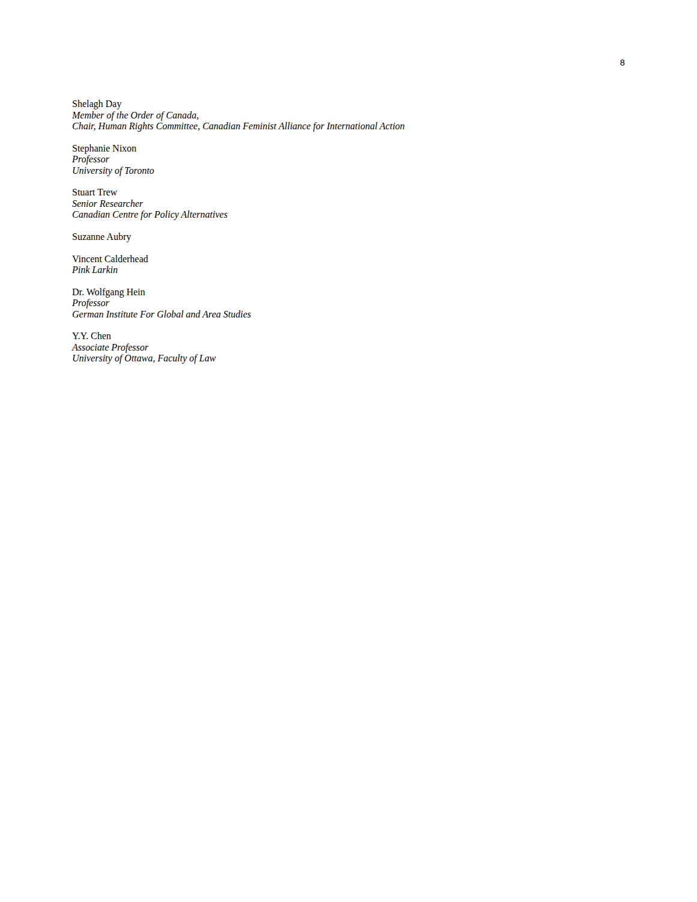8
Shelagh Day
Member of the Order of Canada,
Chair, Human Rights Committee, Canadian Feminist Alliance for International Action
Stephanie Nixon
Professor
University of Toronto
Stuart Trew
Senior Researcher
Canadian Centre for Policy Alternatives
Suzanne Aubry
Vincent Calderhead
Pink Larkin
Dr. Wolfgang Hein
Professor
German Institute For Global and Area Studies
Y.Y. Chen
Associate Professor
University of Ottawa, Faculty of Law